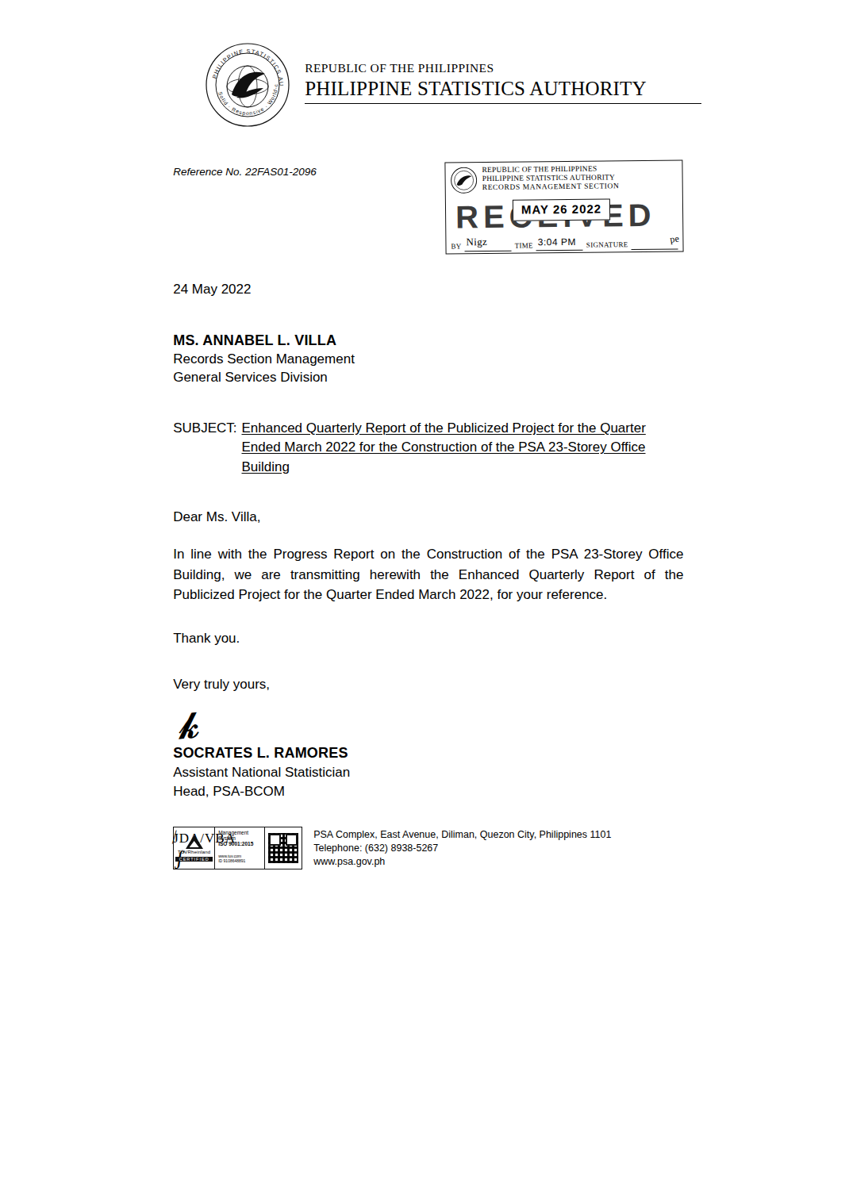PHILIPPINE STATISTICS AUTHORITY Solid · Responsive · World-class
REPUBLIC OF THE PHILIPPINES
PHILIPPINE STATISTICS AUTHORITY
Reference No. 22FAS01-2096
Republic of the Philippines
Philippine Statistics Authority
Records Management Section
RECEIVED
MAY 26 2022
BY Nigz TIME 3:04 PM SIGNATURE ᵖᵉ
24 May 2022
MS. ANNABEL L. VILLA
Records Section Management
General Services Division
SUBJECT: Enhanced Quarterly Report of the Publicized Project for the Quarter Ended March 2022 for the Construction of the PSA 23-Storey Office Building
Dear Ms. Villa,
In line with the Progress Report on the Construction of the PSA 23-Storey Office Building, we are transmitting herewith the Enhanced Quarterly Report of the Publicized Project for the Quarter Ended March 2022, for your reference.
Thank you.
Very truly yours,
𝓴
SOCRATES L. RAMORES
Assistant National Statistician
Head, PSA-BCOM
⁄ JDA/VBA ʃ
TÜVRheinland
CERTIFIED
Management
System
ISO 9001:2015
www.tuv.com
ID 9108648891
PSA Complex, East Avenue, Diliman, Quezon City, Philippines 1101
Telephone: (632) 8938-5267
www.psa.gov.ph